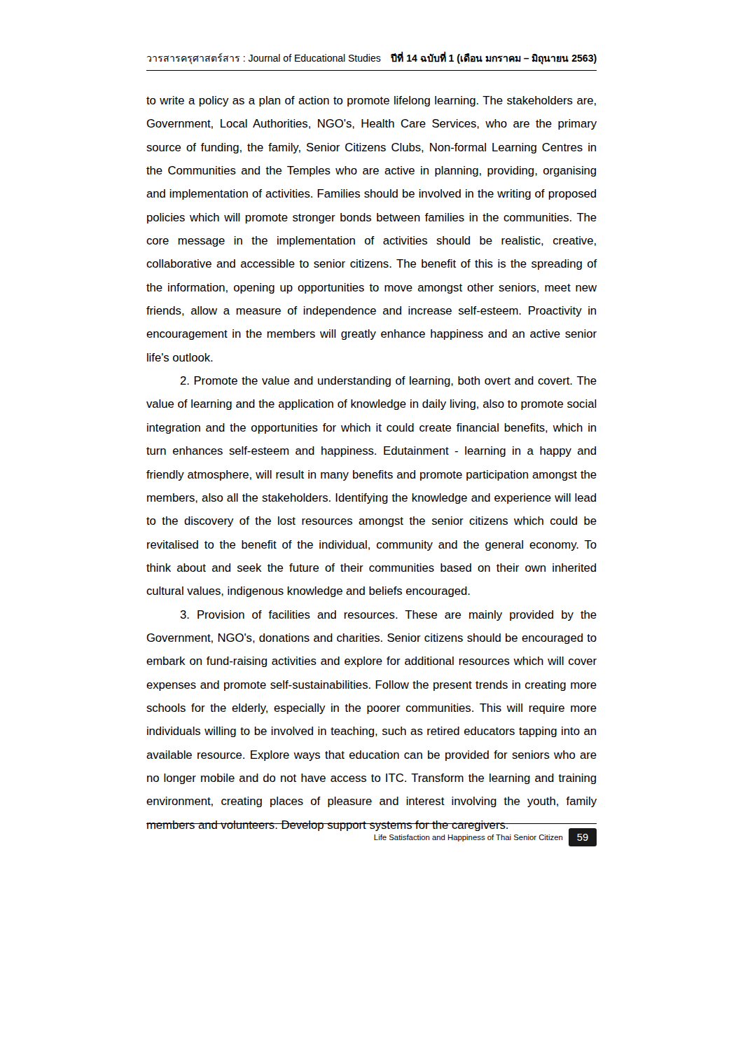วารสารครุศาสตร์สาร : Journal of Educational Studies
ปีที่ 14 ฉบับที่ 1 (เดือน มกราคม – มิถุนายน 2563)
to write a policy as a plan of action to promote lifelong learning. The stakeholders are, Government, Local Authorities, NGO's, Health Care Services, who are the primary source of funding, the family, Senior Citizens Clubs, Non-formal Learning Centres in the Communities and the Temples who are active in planning, providing, organising and implementation of activities. Families should be involved in the writing of proposed policies which will promote stronger bonds between families in the communities. The core message in the implementation of activities should be realistic, creative, collaborative and accessible to senior citizens. The benefit of this is the spreading of the information, opening up opportunities to move amongst other seniors, meet new friends, allow a measure of independence and increase self-esteem. Proactivity in encouragement in the members will greatly enhance happiness and an active senior life's outlook.
2. Promote the value and understanding of learning, both overt and covert. The value of learning and the application of knowledge in daily living, also to promote social integration and the opportunities for which it could create financial benefits, which in turn enhances self-esteem and happiness. Edutainment - learning in a happy and friendly atmosphere, will result in many benefits and promote participation amongst the members, also all the stakeholders. Identifying the knowledge and experience will lead to the discovery of the lost resources amongst the senior citizens which could be revitalised to the benefit of the individual, community and the general economy. To think about and seek the future of their communities based on their own inherited cultural values, indigenous knowledge and beliefs encouraged.
3. Provision of facilities and resources. These are mainly provided by the Government, NGO's, donations and charities. Senior citizens should be encouraged to embark on fund-raising activities and explore for additional resources which will cover expenses and promote self-sustainabilities. Follow the present trends in creating more schools for the elderly, especially in the poorer communities. This will require more individuals willing to be involved in teaching, such as retired educators tapping into an available resource. Explore ways that education can be provided for seniors who are no longer mobile and do not have access to ITC. Transform the learning and training environment, creating places of pleasure and interest involving the youth, family members and volunteers. Develop support systems for the caregivers.
Life Satisfaction and Happiness of Thai Senior Citizen 59